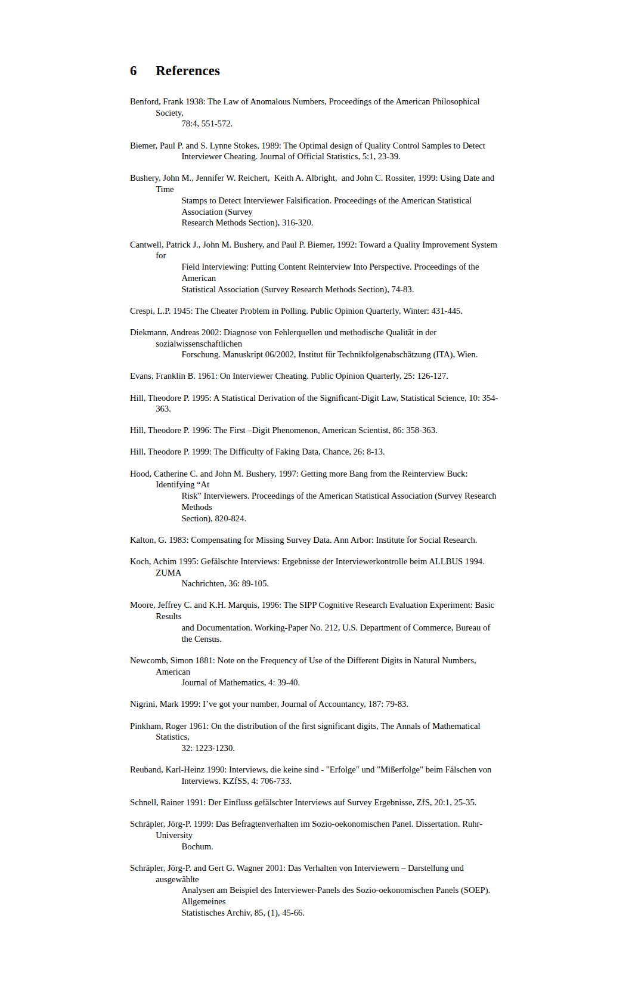6 References
Benford, Frank 1938: The Law of Anomalous Numbers, Proceedings of the American Philosophical Society, 78:4, 551-572.
Biemer, Paul P. and S. Lynne Stokes, 1989: The Optimal design of Quality Control Samples to Detect Interviewer Cheating. Journal of Official Statistics, 5:1, 23-39.
Bushery, John M., Jennifer W. Reichert, Keith A. Albright, and John C. Rossiter, 1999: Using Date and Time Stamps to Detect Interviewer Falsification. Proceedings of the American Statistical Association (Survey Research Methods Section), 316-320.
Cantwell, Patrick J., John M. Bushery, and Paul P. Biemer, 1992: Toward a Quality Improvement System for Field Interviewing: Putting Content Reinterview Into Perspective. Proceedings of the American Statistical Association (Survey Research Methods Section), 74-83.
Crespi, L.P. 1945: The Cheater Problem in Polling. Public Opinion Quarterly, Winter: 431-445.
Diekmann, Andreas 2002: Diagnose von Fehlerquellen und methodische Qualität in der sozialwissenschaftlichen Forschung. Manuskript 06/2002, Institut für Technikfolgenabschätzung (ITA), Wien.
Evans, Franklin B. 1961: On Interviewer Cheating. Public Opinion Quarterly, 25: 126-127.
Hill, Theodore P. 1995: A Statistical Derivation of the Significant-Digit Law, Statistical Science, 10: 354-363.
Hill, Theodore P. 1996: The First –Digit Phenomenon, American Scientist, 86: 358-363.
Hill, Theodore P. 1999: The Difficulty of Faking Data, Chance, 26: 8-13.
Hood, Catherine C. and John M. Bushery, 1997: Getting more Bang from the Reinterview Buck: Identifying “At Risk” Interviewers. Proceedings of the American Statistical Association (Survey Research Methods Section), 820-824.
Kalton, G. 1983: Compensating for Missing Survey Data. Ann Arbor: Institute for Social Research.
Koch, Achim 1995: Gefälschte Interviews: Ergebnisse der Interviewerkontrolle beim ALLBUS 1994. ZUMA Nachrichten, 36: 89-105.
Moore, Jeffrey C. and K.H. Marquis, 1996: The SIPP Cognitive Research Evaluation Experiment: Basic Results and Documentation. Working-Paper No. 212, U.S. Department of Commerce, Bureau of the Census.
Newcomb, Simon 1881: Note on the Frequency of Use of the Different Digits in Natural Numbers, American Journal of Mathematics, 4: 39-40.
Nigrini, Mark 1999: I’ve got your number, Journal of Accountancy, 187: 79-83.
Pinkham, Roger 1961: On the distribution of the first significant digits, The Annals of Mathematical Statistics, 32: 1223-1230.
Reuband, Karl-Heinz 1990: Interviews, die keine sind - "Erfolge" und "Mißerfolge" beim Fälschen von Interviews. KZfSS, 4: 706-733.
Schnell, Rainer 1991: Der Einfluss gefälschter Interviews auf Survey Ergebnisse, ZfS, 20:1, 25-35.
Schräpler, Jörg-P. 1999: Das Befragtenverhalten im Sozio-oekonomischen Panel. Dissertation. Ruhr-University Bochum.
Schräpler, Jörg-P. and Gert G. Wagner 2001: Das Verhalten von Interviewern – Darstellung und ausgewählte Analysen am Beispiel des Interviewer-Panels des Sozio-oekonomischen Panels (SOEP). Allgemeines Statistisches Archiv, 85, (1), 45-66.